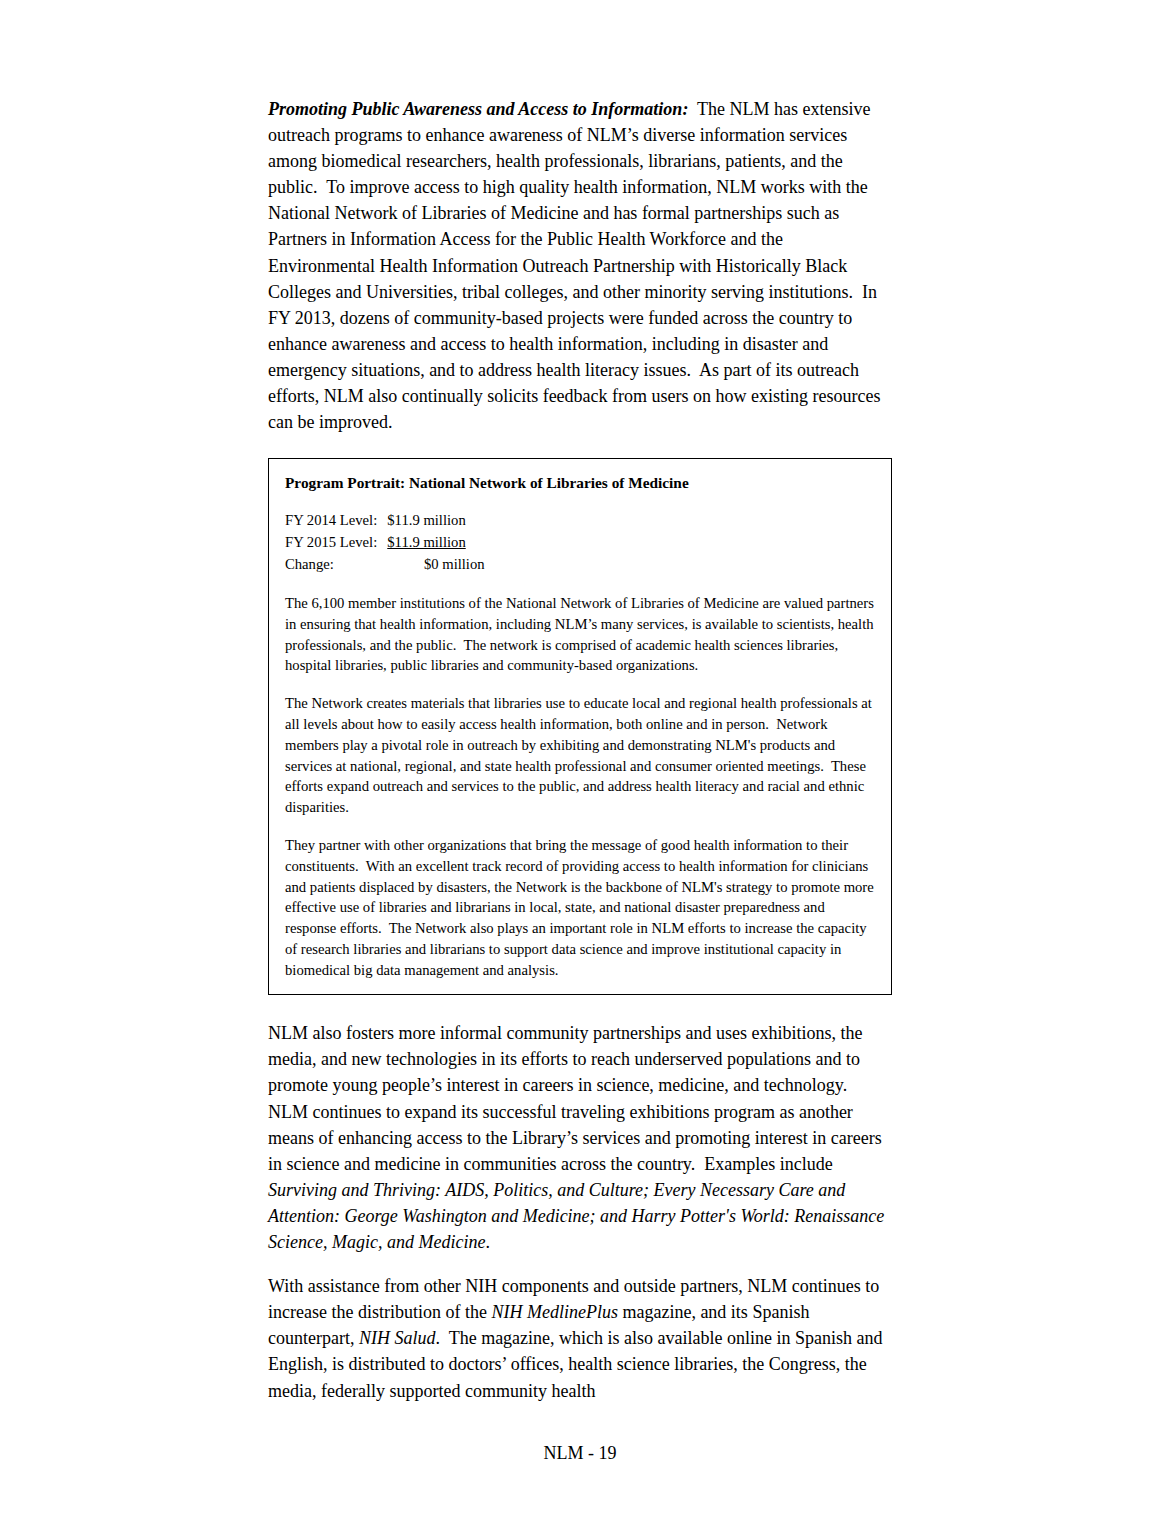Promoting Public Awareness and Access to Information: The NLM has extensive outreach programs to enhance awareness of NLM’s diverse information services among biomedical researchers, health professionals, librarians, patients, and the public. To improve access to high quality health information, NLM works with the National Network of Libraries of Medicine and has formal partnerships such as Partners in Information Access for the Public Health Workforce and the Environmental Health Information Outreach Partnership with Historically Black Colleges and Universities, tribal colleges, and other minority serving institutions. In FY 2013, dozens of community-based projects were funded across the country to enhance awareness and access to health information, including in disaster and emergency situations, and to address health literacy issues. As part of its outreach efforts, NLM also continually solicits feedback from users on how existing resources can be improved.
Program Portrait: National Network of Libraries of Medicine
| FY 2014 Level: | $11.9 million |
| FY 2015 Level: | $11.9 million |
| Change: | $0 million |
The 6,100 member institutions of the National Network of Libraries of Medicine are valued partners in ensuring that health information, including NLM’s many services, is available to scientists, health professionals, and the public. The network is comprised of academic health sciences libraries, hospital libraries, public libraries and community-based organizations.
The Network creates materials that libraries use to educate local and regional health professionals at all levels about how to easily access health information, both online and in person. Network members play a pivotal role in outreach by exhibiting and demonstrating NLM's products and services at national, regional, and state health professional and consumer oriented meetings. These efforts expand outreach and services to the public, and address health literacy and racial and ethnic disparities.
They partner with other organizations that bring the message of good health information to their constituents. With an excellent track record of providing access to health information for clinicians and patients displaced by disasters, the Network is the backbone of NLM's strategy to promote more effective use of libraries and librarians in local, state, and national disaster preparedness and response efforts. The Network also plays an important role in NLM efforts to increase the capacity of research libraries and librarians to support data science and improve institutional capacity in biomedical big data management and analysis.
NLM also fosters more informal community partnerships and uses exhibitions, the media, and new technologies in its efforts to reach underserved populations and to promote young people’s interest in careers in science, medicine, and technology. NLM continues to expand its successful traveling exhibitions program as another means of enhancing access to the Library’s services and promoting interest in careers in science and medicine in communities across the country. Examples include Surviving and Thriving: AIDS, Politics, and Culture; Every Necessary Care and Attention: George Washington and Medicine; and Harry Potter's World: Renaissance Science, Magic, and Medicine.
With assistance from other NIH components and outside partners, NLM continues to increase the distribution of the NIH MedlinePlus magazine, and its Spanish counterpart, NIH Salud. The magazine, which is also available online in Spanish and English, is distributed to doctors’ offices, health science libraries, the Congress, the media, federally supported community health
NLM - 19